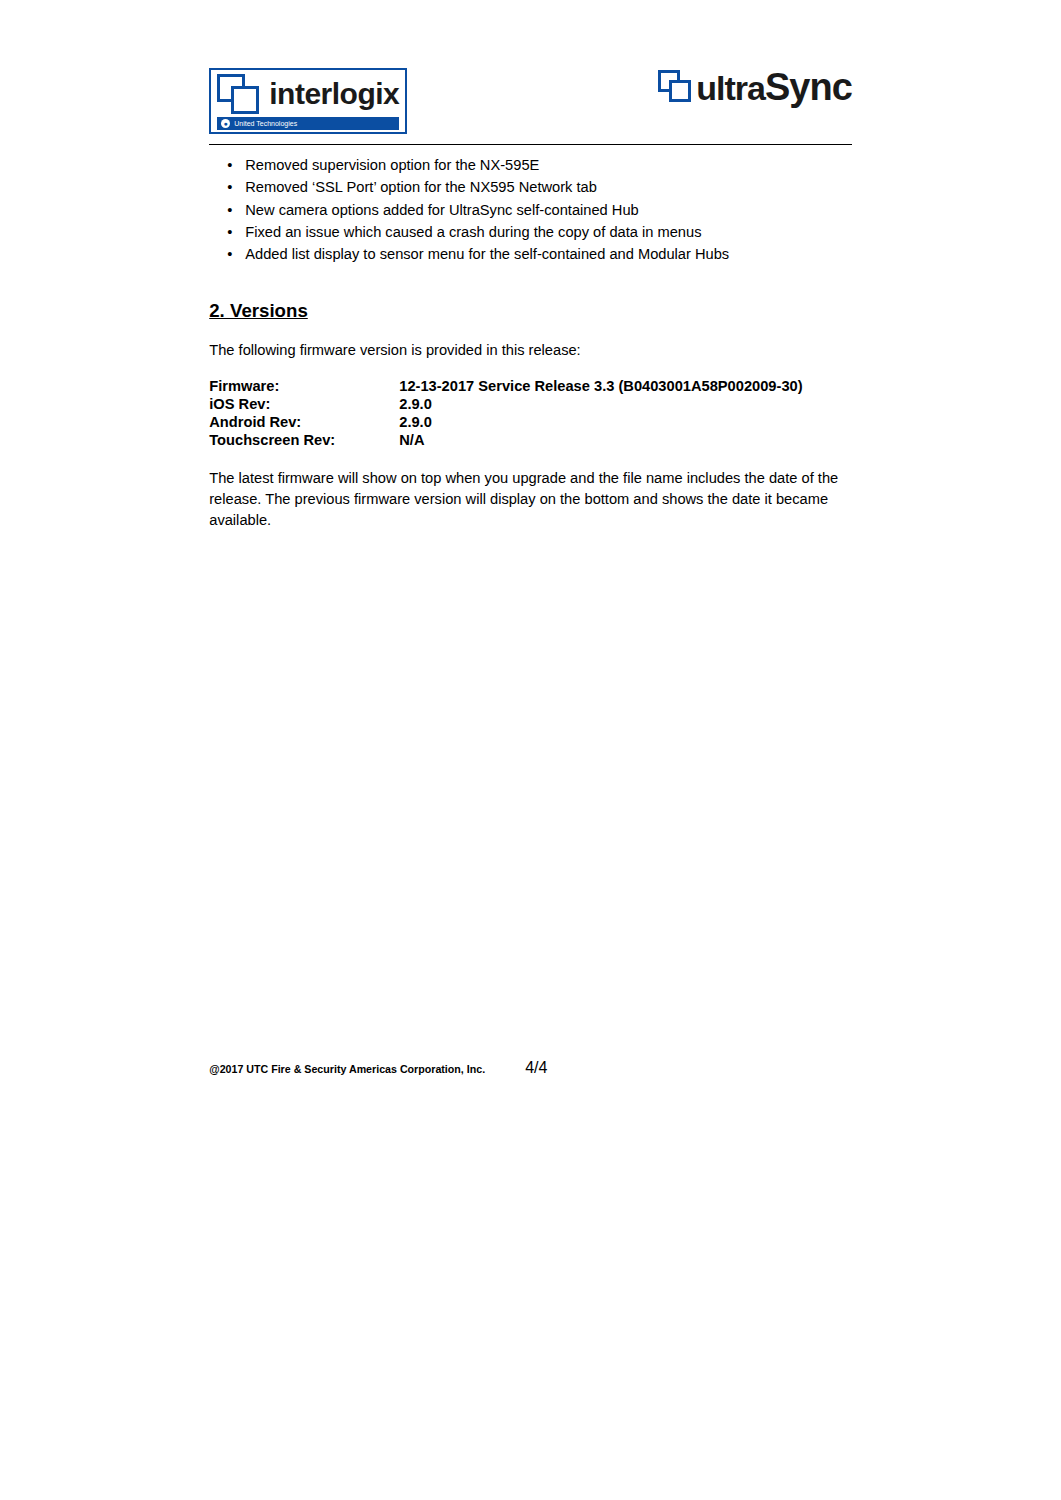interlogix
● United Technologies
ultraSync
Removed supervision option for the NX-595E
Removed ‘SSL Port’ option for the NX595 Network tab
New camera options added for UltraSync self-contained Hub
Fixed an issue which caused a crash during the copy of data in menus
Added list display to sensor menu for the self-contained and Modular Hubs
2. Versions
The following firmware version is provided in this release:
| Firmware: | 12-13-2017 Service Release 3.3 (B0403001A58P002009-30) |
| iOS Rev: | 2.9.0 |
| Android Rev: | 2.9.0 |
| Touchscreen Rev: | N/A |
The latest firmware will show on top when you upgrade and the file name includes the date of the release. The previous firmware version will display on the bottom and shows the date it became available.
@2017 UTC Fire & Security Americas Corporation, Inc.
4/4